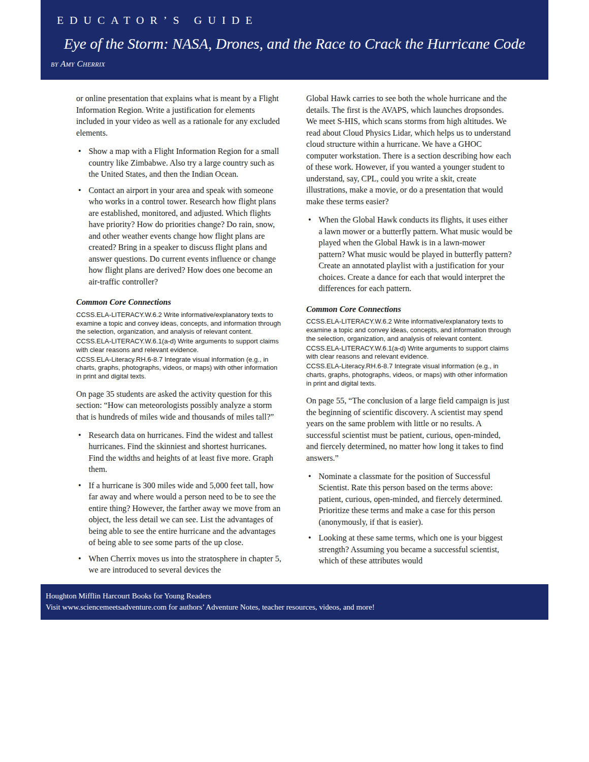Educator’s Guide
Eye of the Storm: NASA, Drones, and the Race to Crack the Hurricane Code
by Amy Cherrix
or online presentation that explains what is meant by a Flight Information Region. Write a justification for elements included in your video as well as a rationale for any excluded elements.
Show a map with a Flight Information Region for a small country like Zimbabwe. Also try a large country such as the United States, and then the Indian Ocean.
Contact an airport in your area and speak with someone who works in a control tower. Research how flight plans are established, monitored, and adjusted. Which flights have priority? How do priorities change? Do rain, snow, and other weather events change how flight plans are created? Bring in a speaker to discuss flight plans and answer questions. Do current events influence or change how flight plans are derived? How does one become an air-traffic controller?
Common Core Connections
CCSS.ELA-LITERACY.W.6.2 Write informative/explanatory texts to examine a topic and convey ideas, concepts, and information through the selection, organization, and analysis of relevant content.
CCSS.ELA-LITERACY.W.6.1(a-d) Write arguments to support claims with clear reasons and relevant evidence.
CCSS.ELA-Literacy.RH.6-8.7 Integrate visual information (e.g., in charts, graphs, photographs, videos, or maps) with other information in print and digital texts.
On page 35 students are asked the activity question for this section: “How can meteorologists possibly analyze a storm that is hundreds of miles wide and thousands of miles tall?”
Research data on hurricanes. Find the widest and tallest hurricanes. Find the skinniest and shortest hurricanes. Find the widths and heights of at least five more. Graph them.
If a hurricane is 300 miles wide and 5,000 feet tall, how far away and where would a person need to be to see the entire thing? However, the farther away we move from an object, the less detail we can see. List the advantages of being able to see the entire hurricane and the advantages of being able to see some parts of the up close.
When Cherrix moves us into the stratosphere in chapter 5, we are introduced to several devices the
Global Hawk carries to see both the whole hurricane and the details. The first is the AVAPS, which launches dropsondes. We meet S-HIS, which scans storms from high altitudes. We read about Cloud Physics Lidar, which helps us to understand cloud structure within a hurricane. We have a GHOC computer workstation. There is a section describing how each of these work. However, if you wanted a younger student to understand, say, CPL, could you write a skit, create illustrations, make a movie, or do a presentation that would make these terms easier?
When the Global Hawk conducts its flights, it uses either a lawn mower or a butterfly pattern. What music would be played when the Global Hawk is in a lawn-mower pattern? What music would be played in butterfly pattern? Create an annotated playlist with a justification for your choices. Create a dance for each that would interpret the differences for each pattern.
Common Core Connections
CCSS.ELA-LITERACY.W.6.2 Write informative/explanatory texts to examine a topic and convey ideas, concepts, and information through the selection, organization, and analysis of relevant content.
CCSS.ELA-LITERACY.W.6.1(a-d) Write arguments to support claims with clear reasons and relevant evidence.
CCSS.ELA-Literacy.RH.6-8.7 Integrate visual information (e.g., in charts, graphs, photographs, videos, or maps) with other information in print and digital texts.
On page 55, “The conclusion of a large field campaign is just the beginning of scientific discovery. A scientist may spend years on the same problem with little or no results. A successful scientist must be patient, curious, open-minded, and fiercely determined, no matter how long it takes to find answers.”
Nominate a classmate for the position of Successful Scientist. Rate this person based on the terms above: patient, curious, open-minded, and fiercely determined. Prioritize these terms and make a case for this person (anonymously, if that is easier).
Looking at these same terms, which one is your biggest strength? Assuming you became a successful scientist, which of these attributes would
Houghton Mifflin Harcourt Books for Young Readers
Visit www.sciencemeetsadventure.com for authors’ Adventure Notes, teacher resources, videos, and more!